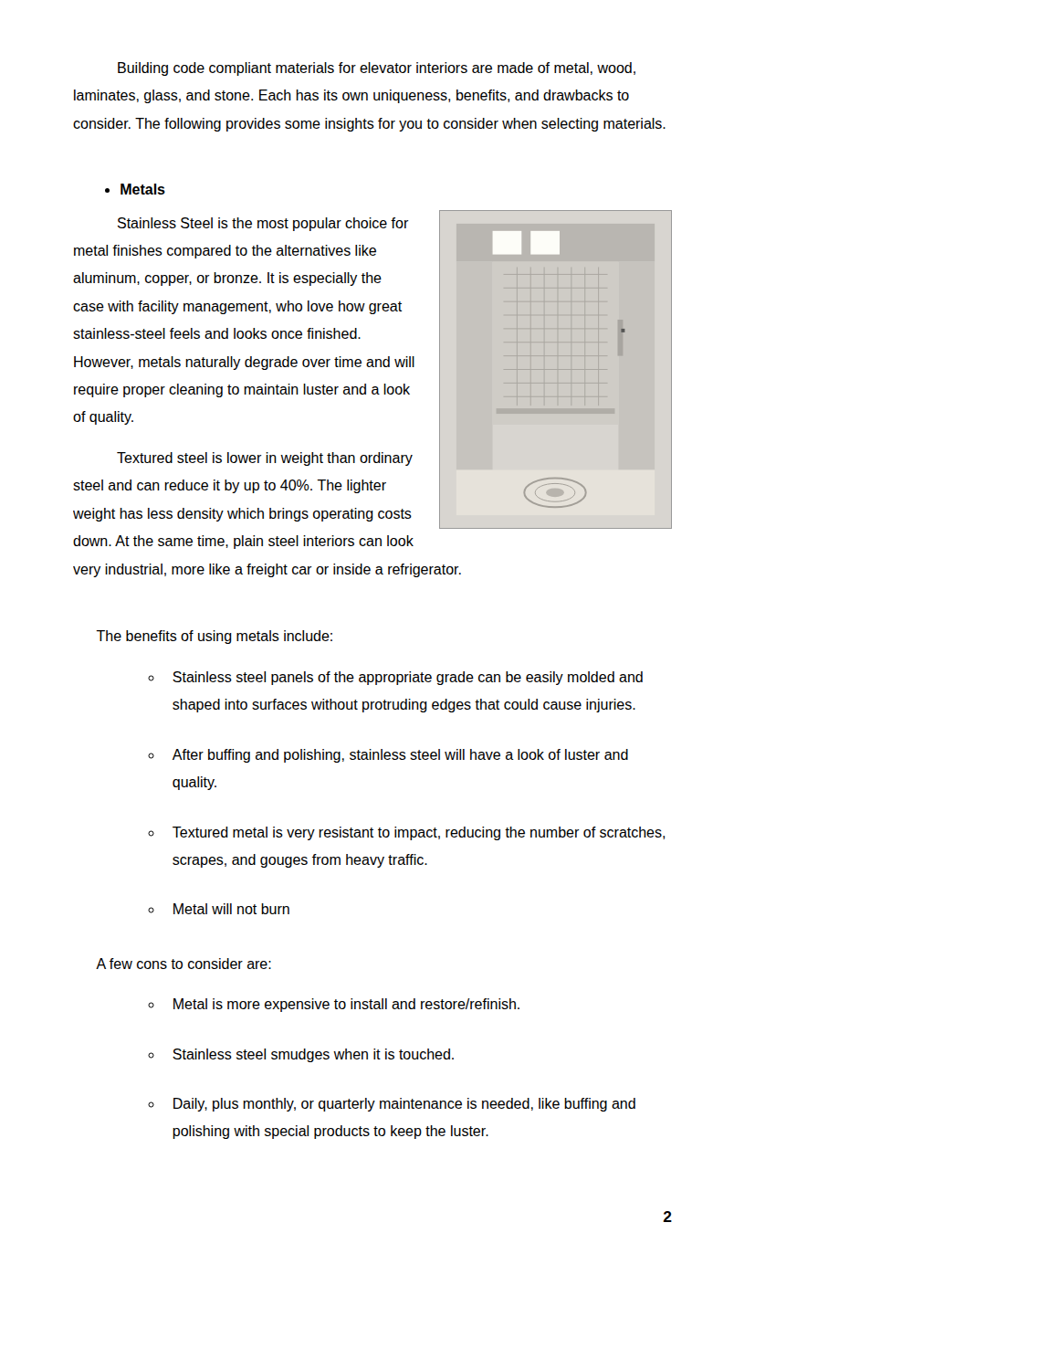Building code compliant materials for elevator interiors are made of metal, wood, laminates, glass, and stone. Each has its own uniqueness, benefits, and drawbacks to consider. The following provides some insights for you to consider when selecting materials.
Metals
Stainless Steel is the most popular choice for metal finishes compared to the alternatives like aluminum, copper, or bronze. It is especially the case with facility management, who love how great stainless-steel feels and looks once finished. However, metals naturally degrade over time and will require proper cleaning to maintain luster and a look of quality.
Textured steel is lower in weight than ordinary steel and can reduce it by up to 40%. The lighter weight has less density which brings operating costs down. At the same time, plain steel interiors can look very industrial, more like a freight car or inside a refrigerator.
The benefits of using metals include:
Stainless steel panels of the appropriate grade can be easily molded and shaped into surfaces without protruding edges that could cause injuries.
After buffing and polishing, stainless steel will have a look of luster and quality.
Textured metal is very resistant to impact, reducing the number of scratches, scrapes, and gouges from heavy traffic.
Metal will not burn
A few cons to consider are:
Metal is more expensive to install and restore/refinish.
Stainless steel smudges when it is touched.
Daily, plus monthly, or quarterly maintenance is needed, like buffing and polishing with special products to keep the luster.
2